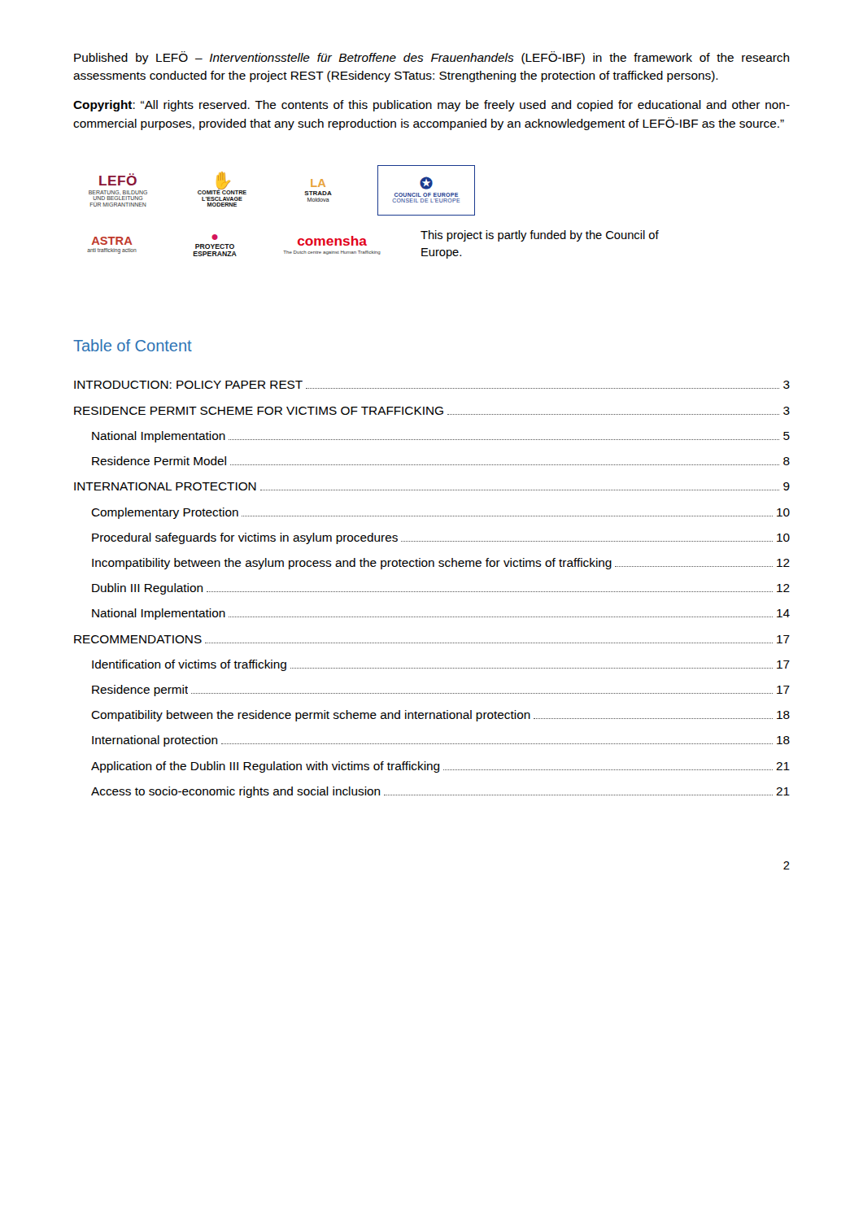Published by LEFÖ – Interventionsstelle für Betroffene des Frauenhandels (LEFÖ-IBF) in the framework of the research assessments conducted for the project REST (REsidency STatus: Strengthening the protection of trafficked persons).
Copyright: “All rights reserved. The contents of this publication may be freely used and copied for educational and other non-commercial purposes, provided that any such reproduction is accompanied by an acknowledgement of LEFÖ-IBF as the source.”
LEFÖ BERATUNG, BILDUNG
UND BEGLEITUNG
FÜR MIGRANTINNEN
✋ COMITÉ CONTRE
L'ESCLAVAGE
MODERNE
LA STRADA Moldova
✪ COUNCIL OF EUROPE CONSEIL DE L'EUROPE
ASTRA anti trafficking action
● PROYECTO
ESPERANZA
comensha The Dutch centre against Human Trafficking
This project is partly funded by the Council of Europe.
Table of Content
INTRODUCTION: POLICY PAPER REST 3
RESIDENCE PERMIT SCHEME FOR VICTIMS OF TRAFFICKING 3
National Implementation 5
Residence Permit Model 8
INTERNATIONAL PROTECTION 9
Complementary Protection 10
Procedural safeguards for victims in asylum procedures 10
Incompatibility between the asylum process and the protection scheme for victims of trafficking 12
Dublin III Regulation 12
National Implementation 14
RECOMMENDATIONS 17
Identification of victims of trafficking 17
Residence permit 17
Compatibility between the residence permit scheme and international protection 18
International protection 18
Application of the Dublin III Regulation with victims of trafficking 21
Access to socio-economic rights and social inclusion 21
2